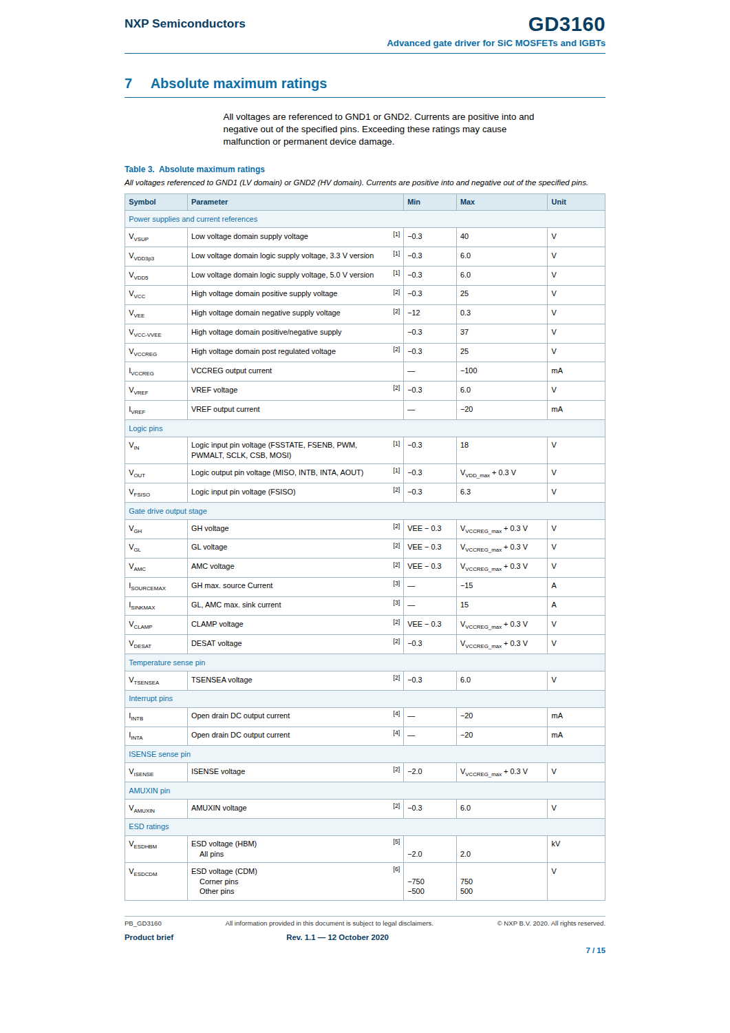NXP Semiconductors
GD3160
Advanced gate driver for SiC MOSFETs and IGBTs
7 Absolute maximum ratings
All voltages are referenced to GND1 or GND2. Currents are positive into and negative out of the specified pins. Exceeding these ratings may cause malfunction or permanent device damage.
Table 3. Absolute maximum ratings
All voltages referenced to GND1 (LV domain) or GND2 (HV domain). Currents are positive into and negative out of the specified pins.
| Symbol | Parameter | Min | Max | Unit |
| --- | --- | --- | --- | --- |
| Power supplies and current references |
| V VSUP | Low voltage domain supply voltage [1] | −0.3 | 40 | V |
| V VDD3p3 | Low voltage domain logic supply voltage, 3.3 V version [1] | −0.3 | 6.0 | V |
| V VDD5 | Low voltage domain logic supply voltage, 5.0 V version [1] | −0.3 | 6.0 | V |
| V VCC | High voltage domain positive supply voltage [2] | −0.3 | 25 | V |
| V VEE | High voltage domain negative supply voltage [2] | −12 | 0.3 | V |
| V VCC-VVEE | High voltage domain positive/negative supply | −0.3 | 37 | V |
| V VCCREG | High voltage domain post regulated voltage [2] | −0.3 | 25 | V |
| I VCCREG | VCCREG output current | — | −100 | mA |
| V VREF | VREF voltage [2] | −0.3 | 6.0 | V |
| I VREF | VREF output current | — | −20 | mA |
| Logic pins |
| V IN | Logic input pin voltage (FSSTATE, FSENB, PWM, PWMALT, SCLK, CSB, MOSI) [1] | −0.3 | 18 | V |
| V OUT | Logic output pin voltage (MISO, INTB, INTA, AOUT) [1] | −0.3 | V VDD_max + 0.3 V | V |
| V FSISO | Logic input pin voltage (FSISO) [2] | −0.3 | 6.3 | V |
| Gate drive output stage |
| V GH | GH voltage [2] | VEE − 0.3 | V VCCREG_max + 0.3 V | V |
| V GL | GL voltage [2] | VEE − 0.3 | V VCCREG_max + 0.3 V | V |
| V AMC | AMC voltage [2] | VEE − 0.3 | V VCCREG_max + 0.3 V | V |
| I SOURCEMAX | GH max. source Current [3] | — | −15 | A |
| I SINKMAX | GL, AMC max. sink current [3] | — | 15 | A |
| V CLAMP | CLAMP voltage [2] | VEE − 0.3 | V VCCREG_max + 0.3 V | V |
| V DESAT | DESAT voltage [2] | −0.3 | V VCCREG_max + 0.3 V | V |
| Temperature sense pin |
| V TSENSEA | TSENSEA voltage [2] | −0.3 | 6.0 | V |
| Interrupt pins |
| I INTB | Open drain DC output current [4] | — | −20 | mA |
| I INTA | Open drain DC output current [4] | — | −20 | mA |
| ISENSE sense pin |
| V ISENSE | ISENSE voltage [2] | −2.0 | V VCCREG_max + 0.3 V | V |
| AMUXIN pin |
| V AMUXIN | AMUXIN voltage [2] | −0.3 | 6.0 | V |
| ESD ratings |
| V ESDHBM | ESD voltage (HBM) [5] All pins | −2.0 | 2.0 | kV |
| V ESDCDM | ESD voltage (CDM) [6] Corner pins Other pins | −750 −500 | 750 500 | V |
PB_GD3160
All information provided in this document is subject to legal disclaimers.
© NXP B.V. 2020. All rights reserved.
Product brief
Rev. 1.1 — 12 October 2020
7 / 15